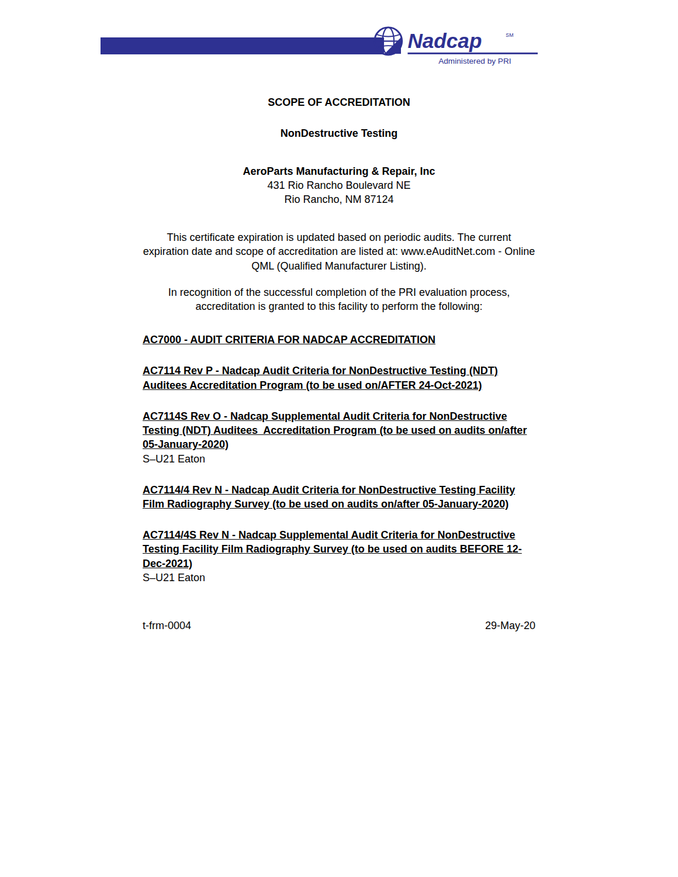Nadcap SM Administered by PRI
SCOPE OF ACCREDITATION
NonDestructive Testing
AeroParts Manufacturing & Repair, Inc
431 Rio Rancho Boulevard NE
Rio Rancho, NM 87124
This certificate expiration is updated based on periodic audits. The current expiration date and scope of accreditation are listed at: www.eAuditNet.com - Online QML (Qualified Manufacturer Listing).
In recognition of the successful completion of the PRI evaluation process, accreditation is granted to this facility to perform the following:
AC7000 - AUDIT CRITERIA FOR NADCAP ACCREDITATION
AC7114 Rev P - Nadcap Audit Criteria for NonDestructive Testing (NDT) Auditees Accreditation Program (to be used on/AFTER 24-Oct-2021)
AC7114S Rev O - Nadcap Supplemental Audit Criteria for NonDestructive Testing (NDT) Auditees Accreditation Program (to be used on audits on/after 05-January-2020)
S–U21 Eaton
AC7114/4 Rev N - Nadcap Audit Criteria for NonDestructive Testing Facility Film Radiography Survey (to be used on audits on/after 05-January-2020)
AC7114/4S Rev N - Nadcap Supplemental Audit Criteria for NonDestructive Testing Facility Film Radiography Survey (to be used on audits BEFORE 12-Dec-2021)
S–U21 Eaton
t-frm-0004
29-May-20